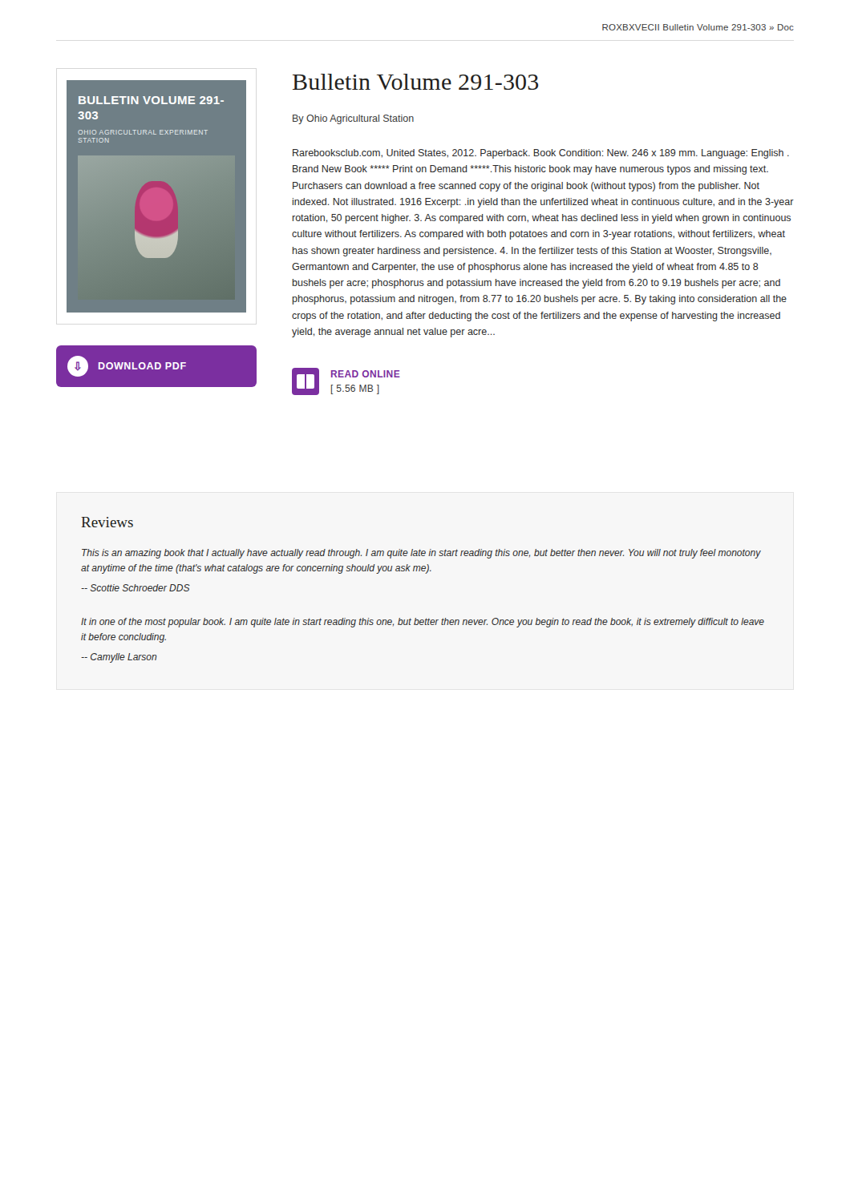ROXBXVECII Bulletin Volume 291-303 » Doc
BULLETIN VOLUME 291-303
OHIO AGRICULTURAL EXPERIMENT STATION
⇩ DOWNLOAD PDF
Bulletin Volume 291-303
By Ohio Agricultural Station
Rarebooksclub.com, United States, 2012. Paperback. Book Condition: New. 246 x 189 mm. Language: English . Brand New Book ***** Print on Demand *****.This historic book may have numerous typos and missing text. Purchasers can download a free scanned copy of the original book (without typos) from the publisher. Not indexed. Not illustrated. 1916 Excerpt: .in yield than the unfertilized wheat in continuous culture, and in the 3-year rotation, 50 percent higher. 3. As compared with corn, wheat has declined less in yield when grown in continuous culture without fertilizers. As compared with both potatoes and corn in 3-year rotations, without fertilizers, wheat has shown greater hardiness and persistence. 4. In the fertilizer tests of this Station at Wooster, Strongsville, Germantown and Carpenter, the use of phosphorus alone has increased the yield of wheat from 4.85 to 8 bushels per acre; phosphorus and potassium have increased the yield from 6.20 to 9.19 bushels per acre; and phosphorus, potassium and nitrogen, from 8.77 to 16.20 bushels per acre. 5. By taking into consideration all the crops of the rotation, and after deducting the cost of the fertilizers and the expense of harvesting the increased yield, the average annual net value per acre...
READ ONLINE
[ 5.56 MB ]
Reviews
This is an amazing book that I actually have actually read through. I am quite late in start reading this one, but better then never. You will not truly feel monotony at anytime of the time (that's what catalogs are for concerning should you ask me). -- Scottie Schroeder DDS
It in one of the most popular book. I am quite late in start reading this one, but better then never. Once you begin to read the book, it is extremely difficult to leave it before concluding. -- Camylle Larson